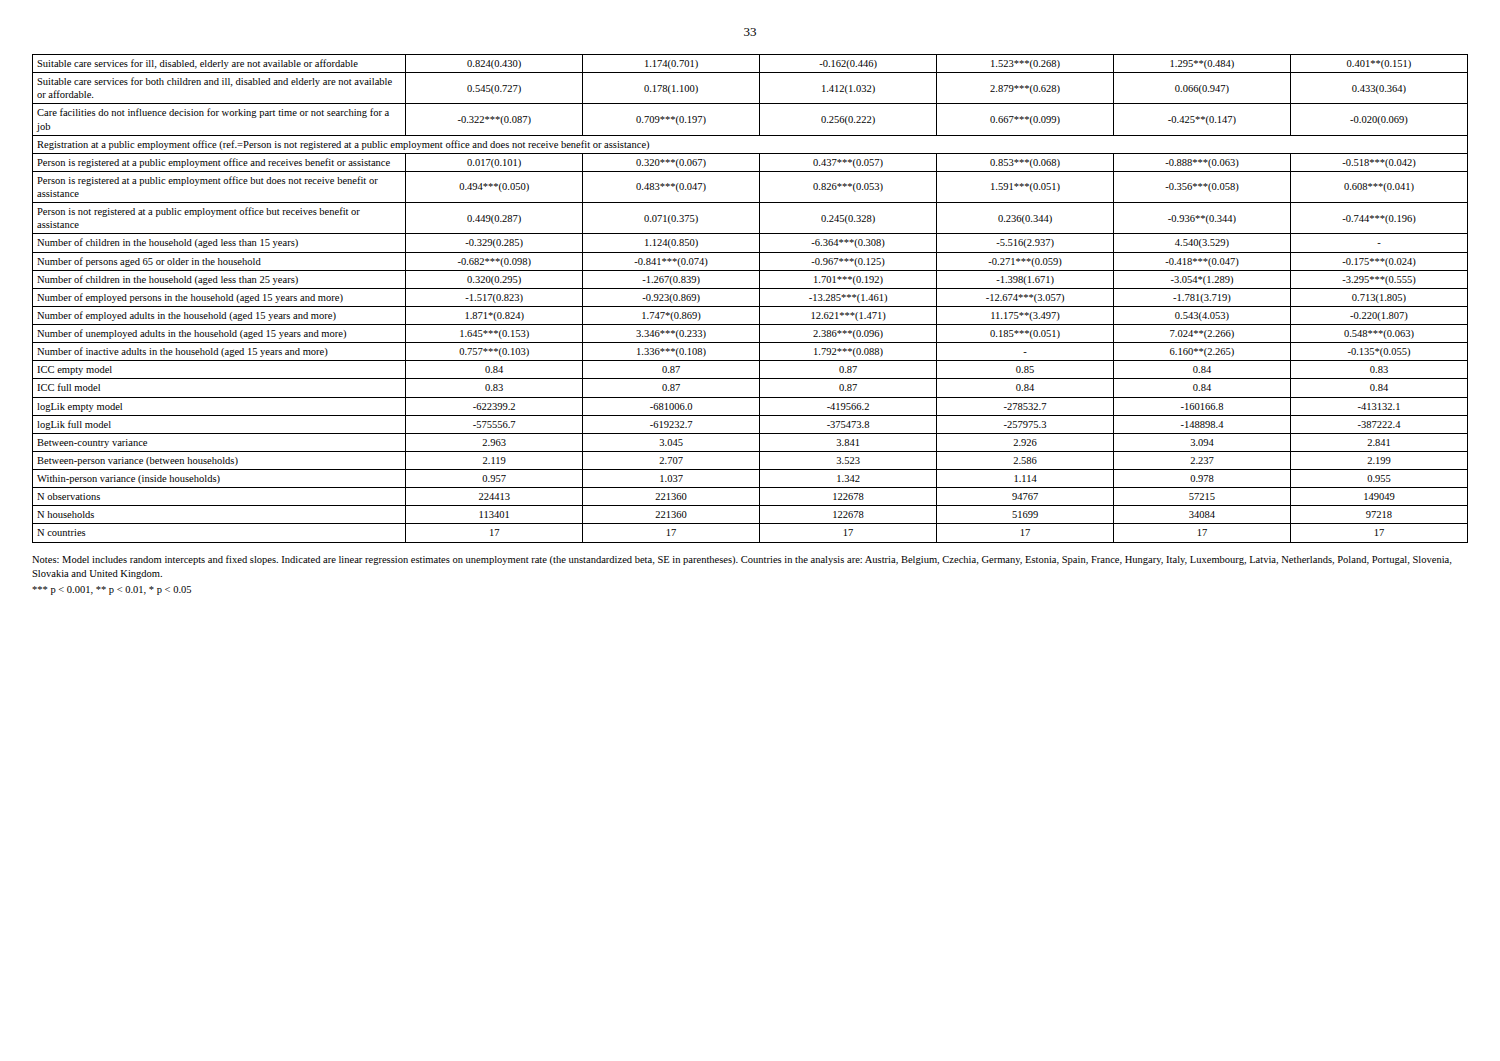33
| Suitable care services for ill, disabled, elderly are not available or affordable | 0.824(0.430) | 1.174(0.701) | -0.162(0.446) | 1.523***(0.268) | 1.295**(0.484) | 0.401**(0.151) |
| Suitable care services for both children and ill, disabled and elderly are not available or affordable. | 0.545(0.727) | 0.178(1.100) | 1.412(1.032) | 2.879***(0.628) | 0.066(0.947) | 0.433(0.364) |
| Care facilities do not influence decision for working part time or not searching for a job | -0.322***(0.087) | 0.709***(0.197) | 0.256(0.222) | 0.667***(0.099) | -0.425**(0.147) | -0.020(0.069) |
| Registration at a public employment office (ref.=Person is not registered at a public employment office and does not receive benefit or assistance) |
| Person is registered at a public employment office and receives benefit or assistance | 0.017(0.101) | 0.320***(0.067) | 0.437***(0.057) | 0.853***(0.068) | -0.888***(0.063) | -0.518***(0.042) |
| Person is registered at a public employment office but does not receive benefit or assistance | 0.494***(0.050) | 0.483***(0.047) | 0.826***(0.053) | 1.591***(0.051) | -0.356***(0.058) | 0.608***(0.041) |
| Person is not registered at a public employment office but receives benefit or assistance | 0.449(0.287) | 0.071(0.375) | 0.245(0.328) | 0.236(0.344) | -0.936**(0.344) | -0.744***(0.196) |
| Number of children in the household (aged less than 15 years) | -0.329(0.285) | 1.124(0.850) | -6.364***(0.308) | -5.516(2.937) | 4.540(3.529) | - |
| Number of persons aged 65 or older in the household | -0.682***(0.098) | -0.841***(0.074) | -0.967***(0.125) | -0.271***(0.059) | -0.418***(0.047) | -0.175***(0.024) |
| Number of children in the household (aged less than 25 years) | 0.320(0.295) | -1.267(0.839) | 1.701***(0.192) | -1.398(1.671) | -3.054*(1.289) | -3.295***(0.555) |
| Number of employed persons in the household (aged 15 years and more) | -1.517(0.823) | -0.923(0.869) | -13.285***(1.461) | -12.674***(3.057) | -1.781(3.719) | 0.713(1.805) |
| Number of employed adults in the household (aged 15 years and more) | 1.871*(0.824) | 1.747*(0.869) | 12.621***(1.471) | 11.175**(3.497) | 0.543(4.053) | -0.220(1.807) |
| Number of unemployed adults in the household (aged 15 years and more) | 1.645***(0.153) | 3.346***(0.233) | 2.386***(0.096) | 0.185***(0.051) | 7.024**(2.266) | 0.548***(0.063) |
| Number of inactive adults in the household (aged 15 years and more) | 0.757***(0.103) | 1.336***(0.108) | 1.792***(0.088) | - | 6.160**(2.265) | -0.135*(0.055) |
| ICC empty model | 0.84 | 0.87 | 0.87 | 0.85 | 0.84 | 0.83 |
| ICC full model | 0.83 | 0.87 | 0.87 | 0.84 | 0.84 | 0.84 |
| logLik empty model | -622399.2 | -681006.0 | -419566.2 | -278532.7 | -160166.8 | -413132.1 |
| logLik full model | -575556.7 | -619232.7 | -375473.8 | -257975.3 | -148898.4 | -387222.4 |
| Between-country variance | 2.963 | 3.045 | 3.841 | 2.926 | 3.094 | 2.841 |
| Between-person variance (between households) | 2.119 | 2.707 | 3.523 | 2.586 | 2.237 | 2.199 |
| Within-person variance (inside households) | 0.957 | 1.037 | 1.342 | 1.114 | 0.978 | 0.955 |
| N observations | 224413 | 221360 | 122678 | 94767 | 57215 | 149049 |
| N households | 113401 | 221360 | 122678 | 51699 | 34084 | 97218 |
| N countries | 17 | 17 | 17 | 17 | 17 | 17 |
Notes: Model includes random intercepts and fixed slopes. Indicated are linear regression estimates on unemployment rate (the unstandardized beta, SE in parentheses). Countries in the analysis are: Austria, Belgium, Czechia, Germany, Estonia, Spain, France, Hungary, Italy, Luxembourg, Latvia, Netherlands, Poland, Portugal, Slovenia, Slovakia and United Kingdom.
*** p < 0.001, ** p < 0.01, * p < 0.05